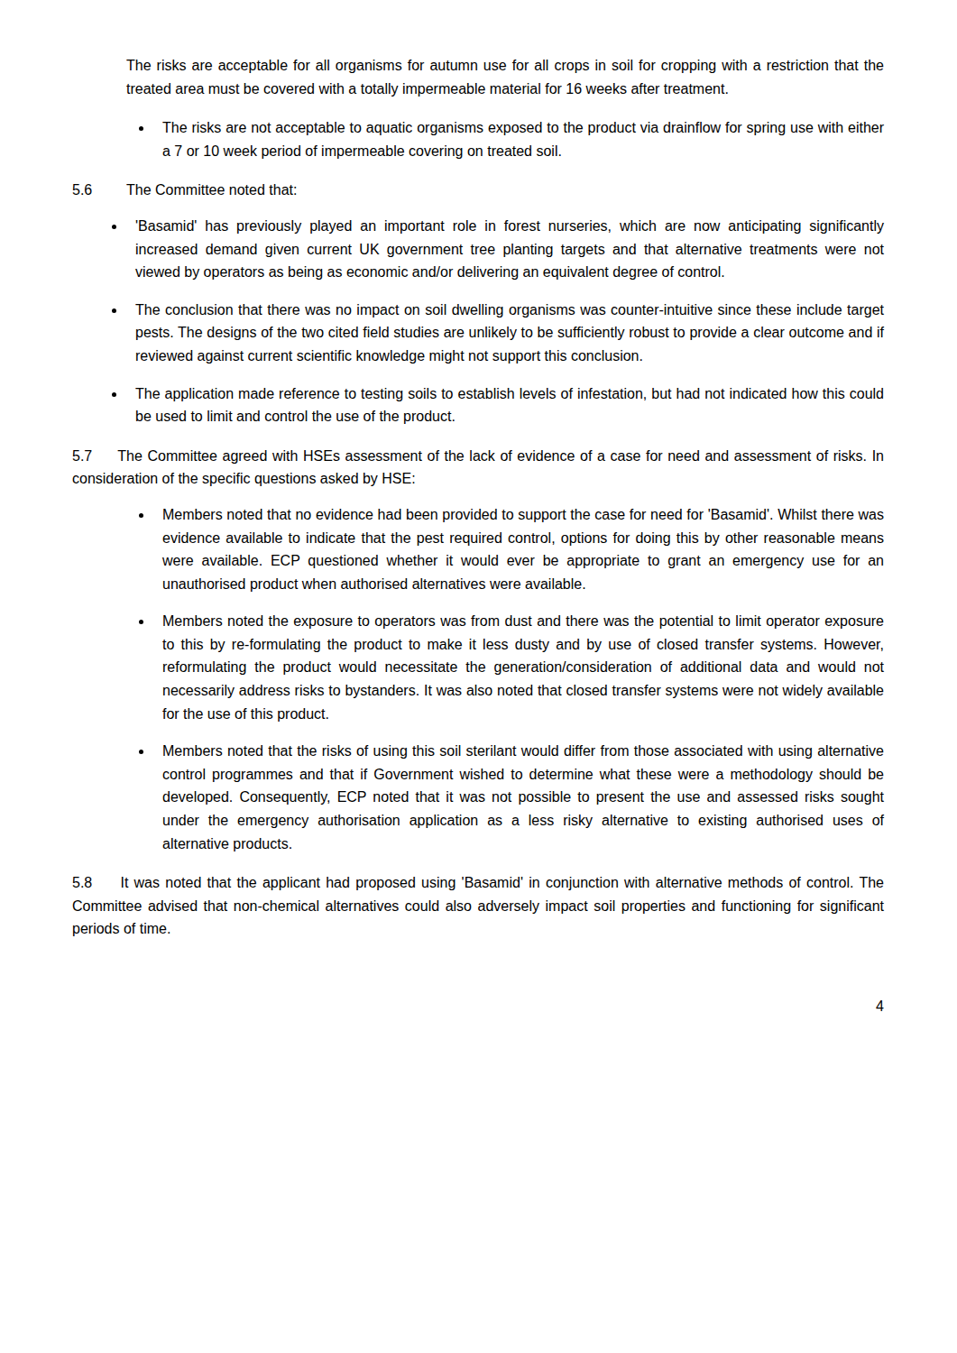The risks are acceptable for all organisms for autumn use for all crops in soil for cropping with a restriction that the treated area must be covered with a totally impermeable material for 16 weeks after treatment.
The risks are not acceptable to aquatic organisms exposed to the product via drainflow for spring use with either a 7 or 10 week period of impermeable covering on treated soil.
5.6
The Committee noted that:
'Basamid' has previously played an important role in forest nurseries, which are now anticipating significantly increased demand given current UK government tree planting targets and that alternative treatments were not viewed by operators as being as economic and/or delivering an equivalent degree of control.
The conclusion that there was no impact on soil dwelling organisms was counter-intuitive since these include target pests. The designs of the two cited field studies are unlikely to be sufficiently robust to provide a clear outcome and if reviewed against current scientific knowledge might not support this conclusion.
The application made reference to testing soils to establish levels of infestation, but had not indicated how this could be used to limit and control the use of the product.
5.7 The Committee agreed with HSEs assessment of the lack of evidence of a case for need and assessment of risks. In consideration of the specific questions asked by HSE:
Members noted that no evidence had been provided to support the case for need for 'Basamid'. Whilst there was evidence available to indicate that the pest required control, options for doing this by other reasonable means were available. ECP questioned whether it would ever be appropriate to grant an emergency use for an unauthorised product when authorised alternatives were available.
Members noted the exposure to operators was from dust and there was the potential to limit operator exposure to this by re-formulating the product to make it less dusty and by use of closed transfer systems. However, reformulating the product would necessitate the generation/consideration of additional data and would not necessarily address risks to bystanders. It was also noted that closed transfer systems were not widely available for the use of this product.
Members noted that the risks of using this soil sterilant would differ from those associated with using alternative control programmes and that if Government wished to determine what these were a methodology should be developed. Consequently, ECP noted that it was not possible to present the use and assessed risks sought under the emergency authorisation application as a less risky alternative to existing authorised uses of alternative products.
5.8 It was noted that the applicant had proposed using 'Basamid' in conjunction with alternative methods of control. The Committee advised that non-chemical alternatives could also adversely impact soil properties and functioning for significant periods of time.
4